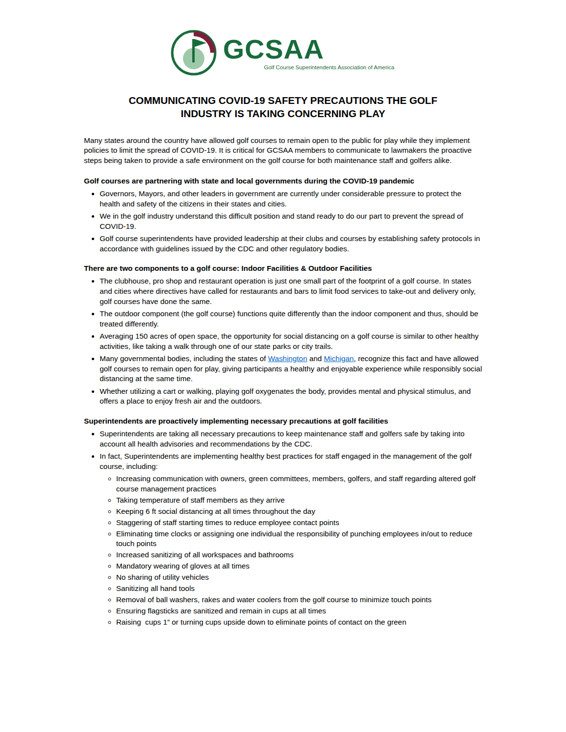GCSAA Golf Course Superintendents Association of America
COMMUNICATING COVID-19 SAFETY PRECAUTIONS THE GOLF
INDUSTRY IS TAKING CONCERNING PLAY
Many states around the country have allowed golf courses to remain open to the public for play while they implement policies to limit the spread of COVID-19. It is critical for GCSAA members to communicate to lawmakers the proactive steps being taken to provide a safe environment on the golf course for both maintenance staff and golfers alike.
Golf courses are partnering with state and local governments during the COVID-19 pandemic
Governors, Mayors, and other leaders in government are currently under considerable pressure to protect the health and safety of the citizens in their states and cities.
We in the golf industry understand this difficult position and stand ready to do our part to prevent the spread of COVID-19.
Golf course superintendents have provided leadership at their clubs and courses by establishing safety protocols in accordance with guidelines issued by the CDC and other regulatory bodies.
There are two components to a golf course: Indoor Facilities & Outdoor Facilities
The clubhouse, pro shop and restaurant operation is just one small part of the footprint of a golf course. In states and cities where directives have called for restaurants and bars to limit food services to take-out and delivery only, golf courses have done the same.
The outdoor component (the golf course) functions quite differently than the indoor component and thus, should be treated differently.
Averaging 150 acres of open space, the opportunity for social distancing on a golf course is similar to other healthy activities, like taking a walk through one of our state parks or city trails.
Many governmental bodies, including the states of Washington and Michigan, recognize this fact and have allowed golf courses to remain open for play, giving participants a healthy and enjoyable experience while responsibly social distancing at the same time.
Whether utilizing a cart or walking, playing golf oxygenates the body, provides mental and physical stimulus, and offers a place to enjoy fresh air and the outdoors.
Superintendents are proactively implementing necessary precautions at golf facilities
Superintendents are taking all necessary precautions to keep maintenance staff and golfers safe by taking into account all health advisories and recommendations by the CDC.
In fact, Superintendents are implementing healthy best practices for staff engaged in the management of the golf course, including:
Increasing communication with owners, green committees, members, golfers, and staff regarding altered golf course management practices
Taking temperature of staff members as they arrive
Keeping 6 ft social distancing at all times throughout the day
Staggering of staff starting times to reduce employee contact points
Eliminating time clocks or assigning one individual the responsibility of punching employees in/out to reduce touch points
Increased sanitizing of all workspaces and bathrooms
Mandatory wearing of gloves at all times
No sharing of utility vehicles
Sanitizing all hand tools
Removal of ball washers, rakes and water coolers from the golf course to minimize touch points
Ensuring flagsticks are sanitized and remain in cups at all times
Raising cups 1” or turning cups upside down to eliminate points of contact on the green